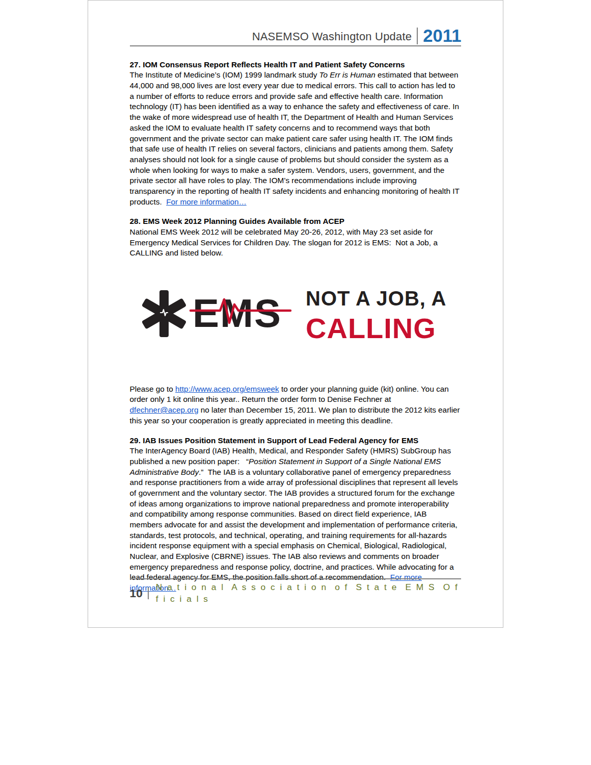NASEMSO Washington Update
2011
27. IOM Consensus Report Reflects Health IT and Patient Safety Concerns
The Institute of Medicine’s (IOM) 1999 landmark study To Err is Human estimated that between 44,000 and 98,000 lives are lost every year due to medical errors. This call to action has led to a number of efforts to reduce errors and provide safe and effective health care. Information technology (IT) has been identified as a way to enhance the safety and effectiveness of care. In the wake of more widespread use of health IT, the Department of Health and Human Services asked the IOM to evaluate health IT safety concerns and to recommend ways that both government and the private sector can make patient care safer using health IT. The IOM finds that safe use of health IT relies on several factors, clinicians and patients among them. Safety analyses should not look for a single cause of problems but should consider the system as a whole when looking for ways to make a safer system. Vendors, users, government, and the private sector all have roles to play. The IOM’s recommendations include improving transparency in the reporting of health IT safety incidents and enhancing monitoring of health IT products. For more information…
28. EMS Week 2012 Planning Guides Available from ACEP
National EMS Week 2012 will be celebrated May 20-26, 2012, with May 23 set aside for Emergency Medical Services for Children Day. The slogan for 2012 is EMS: Not a Job, a CALLING and listed below.
EMS NOT A JOB, A CALLING
Please go to http://www.acep.org/emsweek to order your planning guide (kit) online. You can order only 1 kit online this year.. Return the order form to Denise Fechner at dfechner@acep.org no later than December 15, 2011. We plan to distribute the 2012 kits earlier this year so your cooperation is greatly appreciated in meeting this deadline.
29. IAB Issues Position Statement in Support of Lead Federal Agency for EMS
The InterAgency Board (IAB) Health, Medical, and Responder Safety (HMRS) SubGroup has published a new position paper: “Position Statement in Support of a Single National EMS Administrative Body.” The IAB is a voluntary collaborative panel of emergency preparedness and response practitioners from a wide array of professional disciplines that represent all levels of government and the voluntary sector. The IAB provides a structured forum for the exchange of ideas among organizations to improve national preparedness and promote interoperability and compatibility among response communities. Based on direct field experience, IAB members advocate for and assist the development and implementation of performance criteria, standards, test protocols, and technical, operating, and training requirements for all-hazards incident response equipment with a special emphasis on Chemical, Biological, Radiological, Nuclear, and Explosive (CBRNE) issues. The IAB also reviews and comments on broader emergency preparedness and response policy, doctrine, and practices. While advocating for a lead federal agency for EMS, the position falls short of a recommendation. For more information…
10
N a t i o n a l A s s o c i a t i o n o f S t a t e E M S O f f i c i a l s